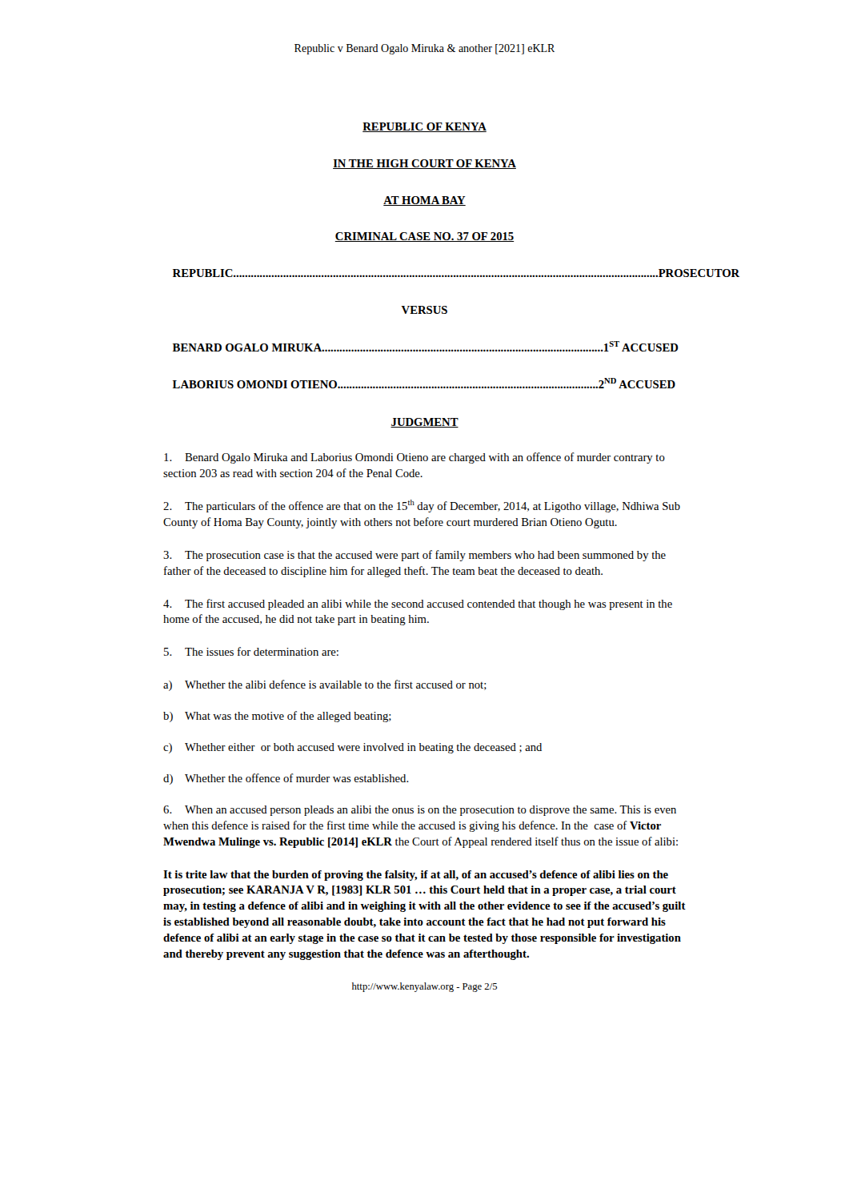Republic v Benard Ogalo Miruka & another [2021] eKLR
REPUBLIC OF KENYA
IN THE HIGH COURT OF KENYA
AT HOMA BAY
CRIMINAL CASE NO. 37 OF 2015
REPUBLIC.................................................................................................................................................PROSECUTOR
VERSUS
BENARD OGALO MIRUKA................................................................................................1ST ACCUSED
LABORIUS OMONDI OTIENO.........................................................................................2ND ACCUSED
JUDGMENT
1. Benard Ogalo Miruka and Laborius Omondi Otieno are charged with an offence of murder contrary to section 203 as read with section 204 of the Penal Code.
2. The particulars of the offence are that on the 15th day of December, 2014, at Ligotho village, Ndhiwa Sub County of Homa Bay County, jointly with others not before court murdered Brian Otieno Ogutu.
3. The prosecution case is that the accused were part of family members who had been summoned by the father of the deceased to discipline him for alleged theft. The team beat the deceased to death.
4. The first accused pleaded an alibi while the second accused contended that though he was present in the home of the accused, he did not take part in beating him.
5. The issues for determination are:
a) Whether the alibi defence is available to the first accused or not; b) What was the motive of the alleged beating; c) Whether either or both accused were involved in beating the deceased ; and d) Whether the offence of murder was established.
6. When an accused person pleads an alibi the onus is on the prosecution to disprove the same. This is even when this defence is raised for the first time while the accused is giving his defence. In the case of Victor Mwendwa Mulinge vs. Republic [2014] eKLR the Court of Appeal rendered itself thus on the issue of alibi:
It is trite law that the burden of proving the falsity, if at all, of an accused’s defence of alibi lies on the prosecution; see KARANJA V R, [1983] KLR 501 … this Court held that in a proper case, a trial court may, in testing a defence of alibi and in weighing it with all the other evidence to see if the accused’s guilt is established beyond all reasonable doubt, take into account the fact that he had not put forward his defence of alibi at an early stage in the case so that it can be tested by those responsible for investigation and thereby prevent any suggestion that the defence was an afterthought.
http://www.kenyalaw.org - Page 2/5